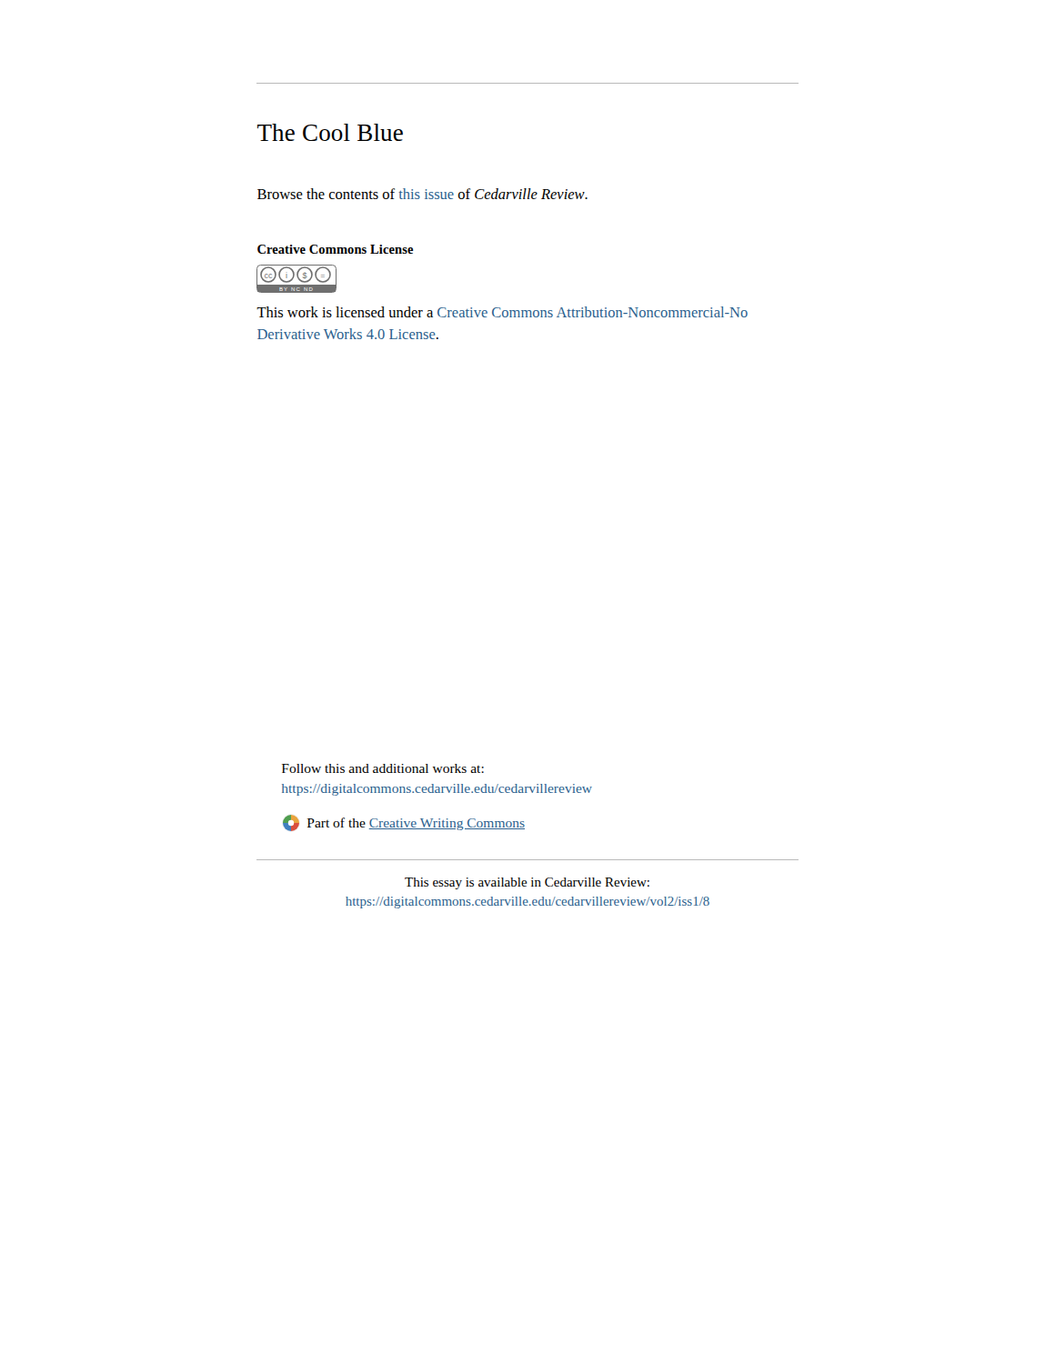The Cool Blue
Browse the contents of this issue of Cedarville Review.
Creative Commons License
cc i $ = BY NC ND
This work is licensed under a Creative Commons Attribution-Noncommercial-No Derivative Works 4.0 License.
Follow this and additional works at: https://digitalcommons.cedarville.edu/cedarvillereview
Part of the Creative Writing Commons
This essay is available in Cedarville Review: https://digitalcommons.cedarville.edu/cedarvillereview/vol2/iss1/8